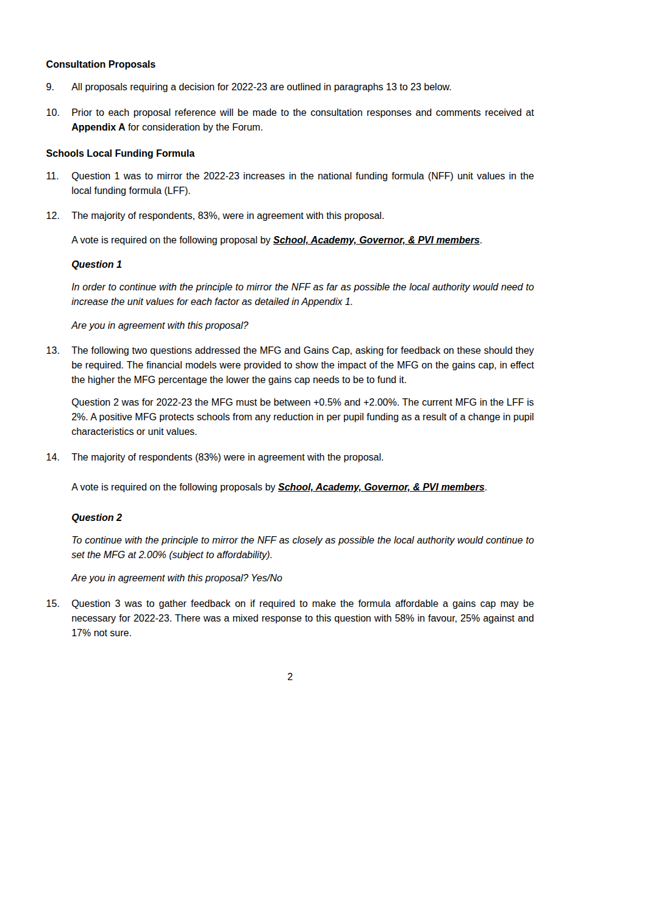Consultation Proposals
All proposals requiring a decision for 2022-23 are outlined in paragraphs 13 to 23 below.
Prior to each proposal reference will be made to the consultation responses and comments received at Appendix A for consideration by the Forum.
Schools Local Funding Formula
Question 1 was to mirror the 2022-23 increases in the national funding formula (NFF) unit values in the local funding formula (LFF).
The majority of respondents, 83%, were in agreement with this proposal.
A vote is required on the following proposal by School, Academy, Governor, & PVI members.
Question 1
In order to continue with the principle to mirror the NFF as far as possible the local authority would need to increase the unit values for each factor as detailed in Appendix 1.
Are you in agreement with this proposal?
The following two questions addressed the MFG and Gains Cap, asking for feedback on these should they be required. The financial models were provided to show the impact of the MFG on the gains cap, in effect the higher the MFG percentage the lower the gains cap needs to be to fund it.
Question 2 was for 2022-23 the MFG must be between +0.5% and +2.00%. The current MFG in the LFF is 2%. A positive MFG protects schools from any reduction in per pupil funding as a result of a change in pupil characteristics or unit values.
The majority of respondents (83%) were in agreement with the proposal.
A vote is required on the following proposals by School, Academy, Governor, & PVI members.
Question 2
To continue with the principle to mirror the NFF as closely as possible the local authority would continue to set the MFG at 2.00% (subject to affordability).
Are you in agreement with this proposal? Yes/No
Question 3 was to gather feedback on if required to make the formula affordable a gains cap may be necessary for 2022-23. There was a mixed response to this question with 58% in favour, 25% against and 17% not sure.
2